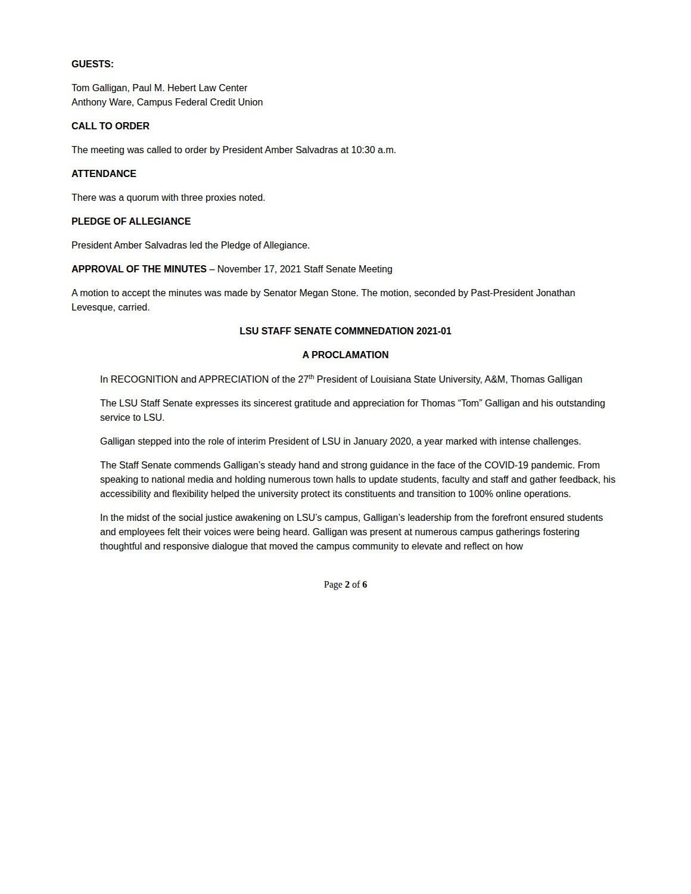GUESTS:
Tom Galligan, Paul M. Hebert Law Center
Anthony Ware, Campus Federal Credit Union
CALL TO ORDER
The meeting was called to order by President Amber Salvadras at 10:30 a.m.
ATTENDANCE
There was a quorum with three proxies noted.
PLEDGE OF ALLEGIANCE
President Amber Salvadras led the Pledge of Allegiance.
APPROVAL OF THE MINUTES – November 17, 2021 Staff Senate Meeting
A motion to accept the minutes was made by Senator Megan Stone. The motion, seconded by Past-President Jonathan Levesque, carried.
LSU STAFF SENATE COMMNEDATION 2021-01
A PROCLAMATION
In RECOGNITION and APPRECIATION of the 27th President of Louisiana State University, A&M, Thomas Galligan
The LSU Staff Senate expresses its sincerest gratitude and appreciation for Thomas “Tom” Galligan and his outstanding service to LSU.
Galligan stepped into the role of interim President of LSU in January 2020, a year marked with intense challenges.
The Staff Senate commends Galligan’s steady hand and strong guidance in the face of the COVID-19 pandemic. From speaking to national media and holding numerous town halls to update students, faculty and staff and gather feedback, his accessibility and flexibility helped the university protect its constituents and transition to 100% online operations.
In the midst of the social justice awakening on LSU’s campus, Galligan’s leadership from the forefront ensured students and employees felt their voices were being heard. Galligan was present at numerous campus gatherings fostering thoughtful and responsive dialogue that moved the campus community to elevate and reflect on how
Page 2 of 6